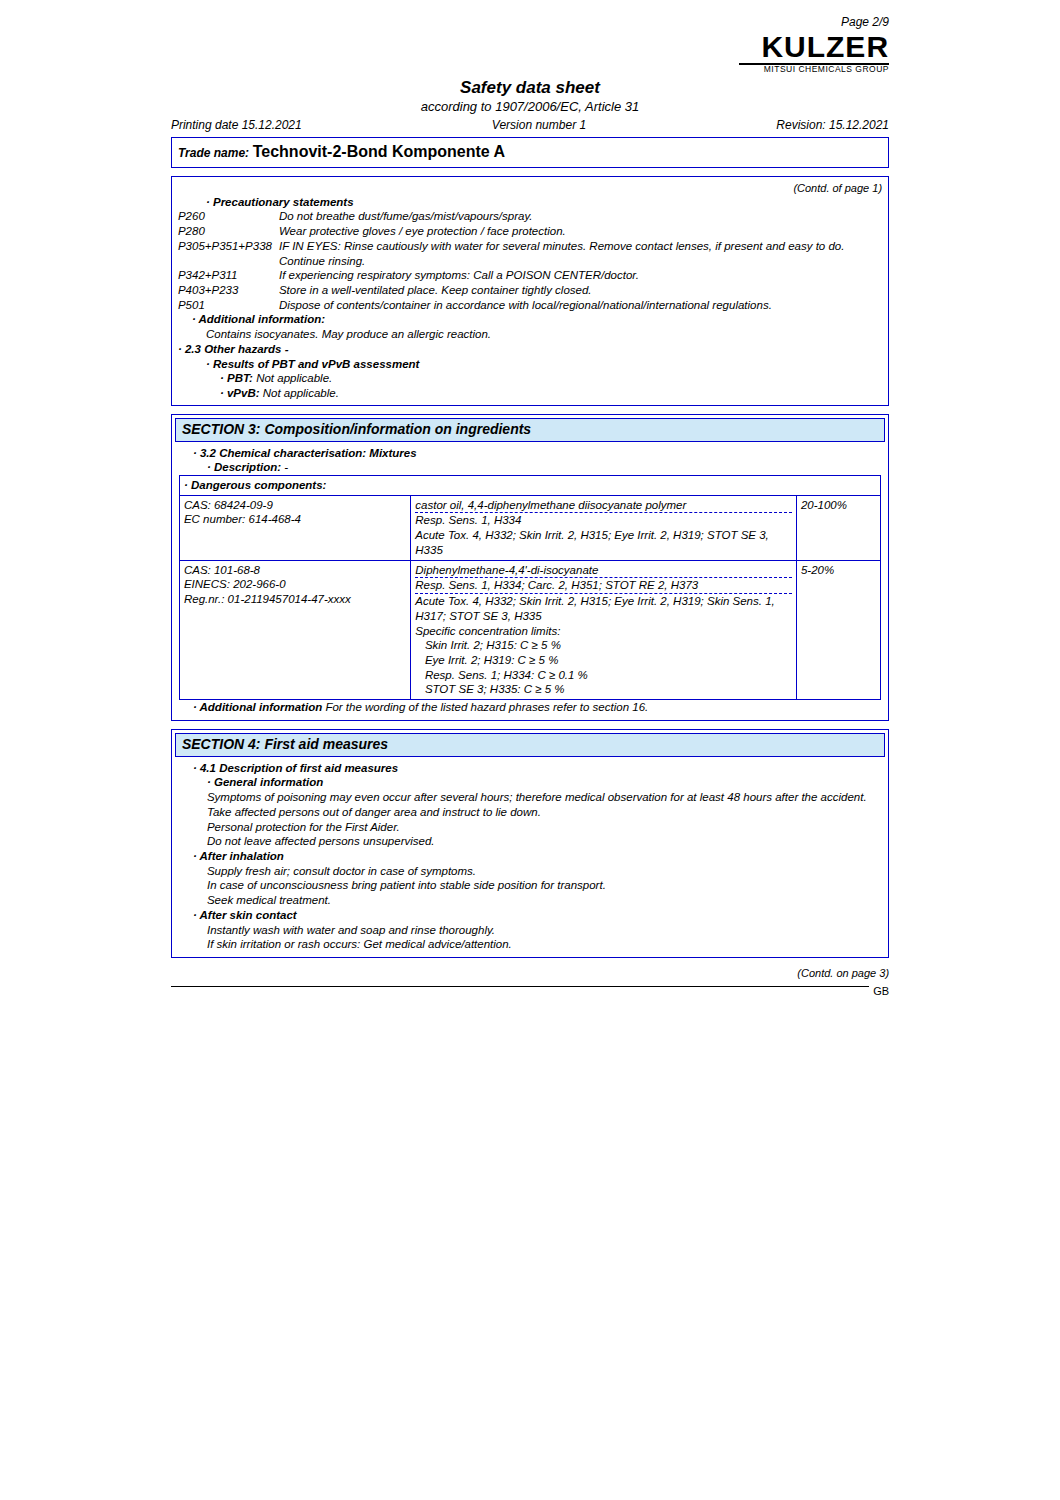Page 2/9
KULZER
MITSUI CHEMICALS GROUP
Safety data sheet
according to 1907/2006/EC, Article 31
Printing date 15.12.2021 Version number 1 Revision: 15.12.2021
Trade name: Technovit-2-Bond Komponente A
(Contd. of page 1)
· Precautionary statements
| P260 | Do not breathe dust/fume/gas/mist/vapours/spray. |
| P280 | Wear protective gloves / eye protection / face protection. |
| P305+P351+P338 | IF IN EYES: Rinse cautiously with water for several minutes. Remove contact lenses, if present and easy to do. Continue rinsing. |
| P342+P311 | If experiencing respiratory symptoms: Call a POISON CENTER/doctor. |
| P403+P233 | Store in a well-ventilated place. Keep container tightly closed. |
| P501 | Dispose of contents/container in accordance with local/regional/national/international regulations. |
· Additional information:
Contains isocyanates. May produce an allergic reaction.
· 2.3 Other hazards -
· Results of PBT and vPvB assessment
· PBT: Not applicable.
· vPvB: Not applicable.
SECTION 3: Composition/information on ingredients
· 3.2 Chemical characterisation: Mixtures
· Description: -
· Dangerous components:
| CAS: 68424-09-9 EC number: 614-468-4 | castor oil, 4,4-diphenylmethane diisocyanate polymer Resp. Sens. 1, H334 Acute Tox. 4, H332; Skin Irrit. 2, H315; Eye Irrit. 2, H319; STOT SE 3, H335 | 20-100% |
| CAS: 101-68-8 EINECS: 202-966-0 Reg.nr.: 01-2119457014-47-xxxx | Diphenylmethane-4,4'-di-isocyanate Resp. Sens. 1, H334; Carc. 2, H351; STOT RE 2, H373 Acute Tox. 4, H332; Skin Irrit. 2, H315; Eye Irrit. 2, H319; Skin Sens. 1, H317; STOT SE 3, H335 Specific concentration limits: Skin Irrit. 2; H315: C ≥ 5 % Eye Irrit. 2; H319: C ≥ 5 % Resp. Sens. 1; H334: C ≥ 0.1 % STOT SE 3; H335: C ≥ 5 % | 5-20% |
· Additional information For the wording of the listed hazard phrases refer to section 16.
SECTION 4: First aid measures
· 4.1 Description of first aid measures
· General information
Symptoms of poisoning may even occur after several hours; therefore medical observation for at least 48 hours after the accident.
Take affected persons out of danger area and instruct to lie down.
Personal protection for the First Aider.
Do not leave affected persons unsupervised.
· After inhalation
Supply fresh air; consult doctor in case of symptoms.
In case of unconsciousness bring patient into stable side position for transport.
Seek medical treatment.
· After skin contact
Instantly wash with water and soap and rinse thoroughly.
If skin irritation or rash occurs: Get medical advice/attention.
(Contd. on page 3)
GB